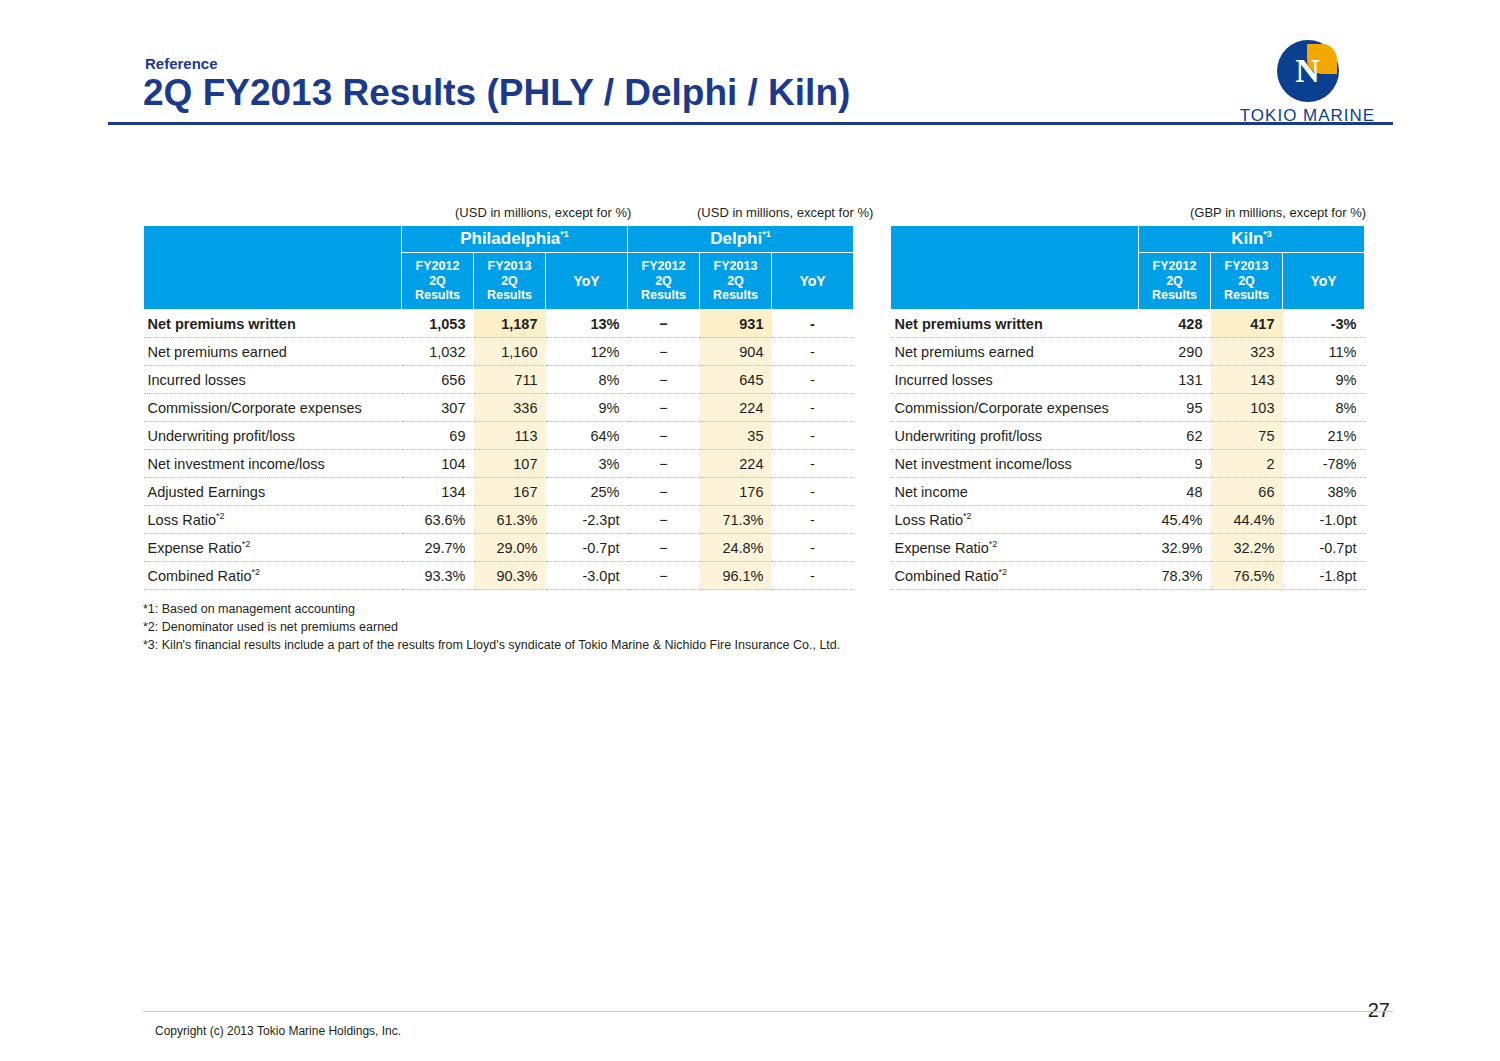Reference
2Q FY2013 Results (PHLY / Delphi / Kiln)
N
TOKIO MARINE
(USD in millions, except for %)
(USD in millions, except for %)
(GBP in millions, except for %)
| | Philadelphia *1 | Delphi *1 |
| --- | --- | --- |
| FY2012 2Q Results | FY2013 2Q Results | YoY | FY2012 2Q Results | FY2013 2Q Results | YoY |
| Net premiums written | 1,053 | 1,187 | 13% | − | 931 | - |
| Net premiums earned | 1,032 | 1,160 | 12% | − | 904 | - |
| Incurred losses | 656 | 711 | 8% | − | 645 | - |
| Commission/Corporate expenses | 307 | 336 | 9% | − | 224 | - |
| Underwriting profit/loss | 69 | 113 | 64% | − | 35 | - |
| Net investment income/loss | 104 | 107 | 3% | − | 224 | - |
| Adjusted Earnings | 134 | 167 | 25% | − | 176 | - |
| Loss Ratio *2 | 63.6% | 61.3% | -2.3pt | − | 71.3% | - |
| Expense Ratio *2 | 29.7% | 29.0% | -0.7pt | − | 24.8% | - |
| Combined Ratio *2 | 93.3% | 90.3% | -3.0pt | − | 96.1% | - |
| | Kiln *3 |
| --- | --- |
| FY2012 2Q Results | FY2013 2Q Results | YoY |
| Net premiums written | 428 | 417 | -3% |
| Net premiums earned | 290 | 323 | 11% |
| Incurred losses | 131 | 143 | 9% |
| Commission/Corporate expenses | 95 | 103 | 8% |
| Underwriting profit/loss | 62 | 75 | 21% |
| Net investment income/loss | 9 | 2 | -78% |
| Net income | 48 | 66 | 38% |
| Loss Ratio *2 | 45.4% | 44.4% | -1.0pt |
| Expense Ratio *2 | 32.9% | 32.2% | -0.7pt |
| Combined Ratio *2 | 78.3% | 76.5% | -1.8pt |
*1: Based on management accounting
*2: Denominator used is net premiums earned
*3: Kiln's financial results include a part of the results from Lloyd's syndicate of Tokio Marine & Nichido Fire Insurance Co., Ltd.
27
Copyright (c) 2013 Tokio Marine Holdings, Inc.